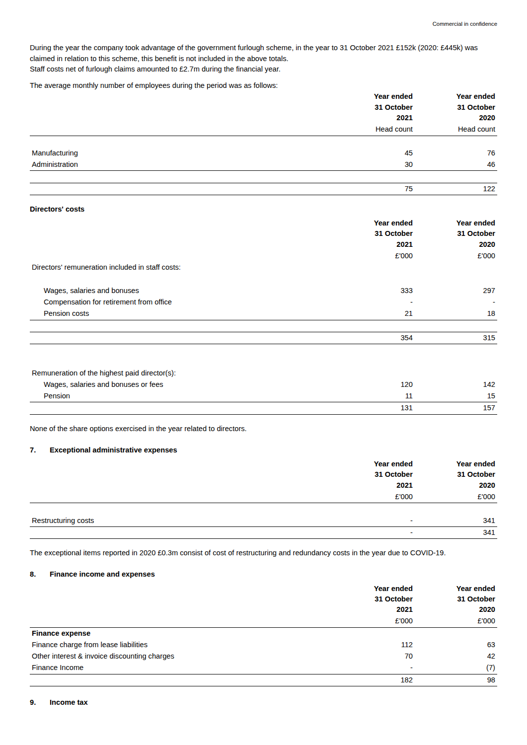Commercial in confidence
During the year the company took advantage of the government furlough scheme, in the year to 31 October 2021 £152k (2020: £445k) was claimed in relation to this scheme, this benefit is not included in the above totals.
Staff costs net of furlough claims amounted to £2.7m during the financial year.
The average monthly number of employees during the period was as follows:
| | Year ended 31 October 2021 | Year ended 31 October 2020 |
| | Head count | Head count |
| Manufacturing | 45 | 76 |
| Administration | 30 | 46 |
| | 75 | 122 |
Directors' costs
| | Year ended 31 October 2021 | Year ended 31 October 2020 |
| | £'000 | £'000 |
| Directors' remuneration included in staff costs: | | |
| Wages, salaries and bonuses | 333 | 297 |
| Compensation for retirement from office | - | - |
| Pension costs | 21 | 18 |
| | 354 | 315 |
| Remuneration of the highest paid director(s): | | |
| Wages, salaries and bonuses or fees | 120 | 142 |
| Pension | 11 | 15 |
| | 131 | 157 |
None of the share options exercised in the year related to directors.
7. Exceptional administrative expenses
| | Year ended 31 October 2021 | Year ended 31 October 2020 |
| | £'000 | £'000 |
| Restructuring costs | - | 341 |
| | - | 341 |
The exceptional items reported in 2020 £0.3m consist of cost of restructuring and redundancy costs in the year due to COVID-19.
8. Finance income and expenses
| | Year ended 31 October 2021 | Year ended 31 October 2020 |
| | £'000 | £'000 |
| Finance expense | | |
| Finance charge from lease liabilities | 112 | 63 |
| Other interest & invoice discounting charges | 70 | 42 |
| Finance Income | - | (7) |
| | 182 | 98 |
9. Income tax